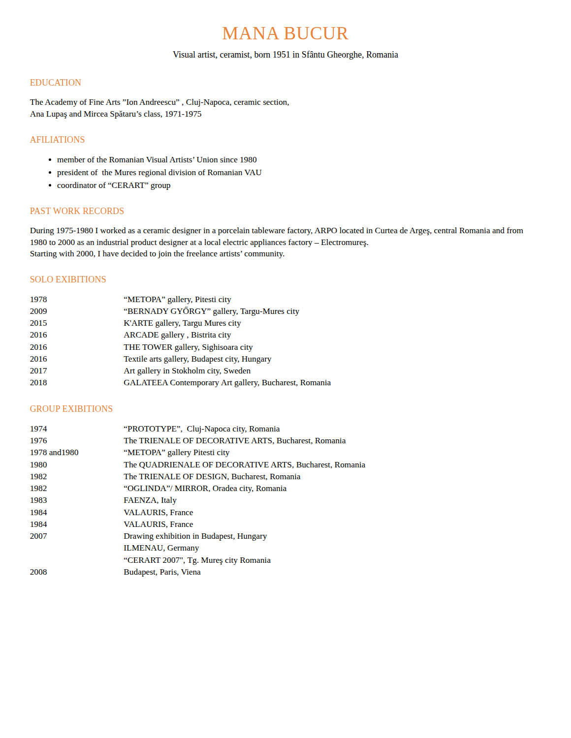MANA BUCUR
Visual artist, ceramist, born 1951 in Sfântu Gheorghe, Romania
EDUCATION
The Academy of Fine Arts ”Ion Andreescu” , Cluj-Napoca, ceramic section,
Ana Lupaş and Mircea Spătaru’s class, 1971-1975
AFILIATIONS
member of the Romanian Visual Artists’ Union since 1980
president of the Mures regional division of Romanian VAU
coordinator of “CERART” group
PAST WORK RECORDS
During 1975-1980 I worked as a ceramic designer in a porcelain tableware factory, ARPO located in Curtea de Argeş, central Romania and from 1980 to 2000 as an industrial product designer at a local electric appliances factory – Electromureş.
Starting with 2000, I have decided to join the freelance artists’ community.
SOLO EXIBITIONS
| 1978 | “METOPA” gallery, Pitesti city |
| 2009 | “BERNADY GYŐRGY” gallery, Targu-Mures city |
| 2015 | K'ARTE gallery, Targu Mures city |
| 2016 | ARCADE gallery , Bistrita city |
| 2016 | THE TOWER gallery, Sighisoara city |
| 2016 | Textile arts gallery, Budapest city, Hungary |
| 2017 | Art gallery in Stokholm city, Sweden |
| 2018 | GALATEEA Contemporary Art gallery, Bucharest, Romania |
GROUP EXIBITIONS
| 1974 | “PROTOTYPE”, Cluj-Napoca city, Romania |
| 1976 | The TRIENALE OF DECORATIVE ARTS, Bucharest, Romania |
| 1978 and1980 | “METOPA” gallery Pitesti city |
| 1980 | The QUADRIENALE OF DECORATIVE ARTS, Bucharest, Romania |
| 1982 | The TRIENALE OF DESIGN, Bucharest, Romania |
| 1982 | “OGLINDA”/ MIRROR, Oradea city, Romania |
| 1983 | FAENZA, Italy |
| 1984 | VALAURIS, France |
| 1984 | VALAURIS, France |
| 2007 | Drawing exhibition in Budapest, Hungary |
| | ILMENAU, Germany |
| | “CERART 2007", Tg. Mureş city Romania |
| 2008 | Budapest, Paris, Viena |